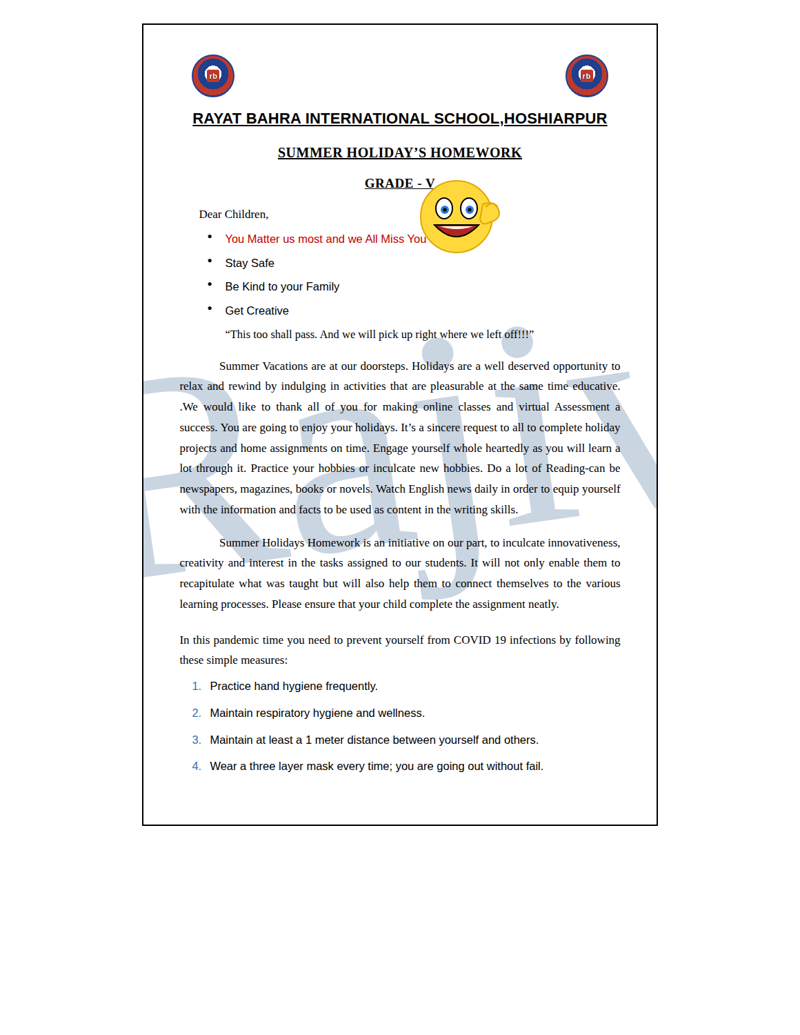Rajiv
rb
rb
RAYAT BAHRA INTERNATIONAL SCHOOL,HOSHIARPUR
SUMMER HOLIDAY’S HOMEWORK
GRADE - V
Dear Children,
You Matter us most and we All Miss You !!!!!.
Stay Safe
Be Kind to your Family
Get Creative
“This too shall pass. And we will pick up right where we left off!!!”
Summer Vacations are at our doorsteps. Holidays are a well deserved opportunity to relax and rewind by indulging in activities that are pleasurable at the same time educative. .We would like to thank all of you for making online classes and virtual Assessment a success. You are going to enjoy your holidays. It’s a sincere request to all to complete holiday projects and home assignments on time. Engage yourself whole heartedly as you will learn a lot through it. Practice your hobbies or inculcate new hobbies. Do a lot of Reading-can be newspapers, magazines, books or novels. Watch English news daily in order to equip yourself with the information and facts to be used as content in the writing skills.
Summer Holidays Homework is an initiative on our part, to inculcate innovativeness, creativity and interest in the tasks assigned to our students. It will not only enable them to recapitulate what was taught but will also help them to connect themselves to the various learning processes. Please ensure that your child complete the assignment neatly.
In this pandemic time you need to prevent yourself from COVID 19 infections by following these simple measures:
Practice hand hygiene frequently.
Maintain respiratory hygiene and wellness.
Maintain at least a 1 meter distance between yourself and others.
Wear a three layer mask every time; you are going out without fail.